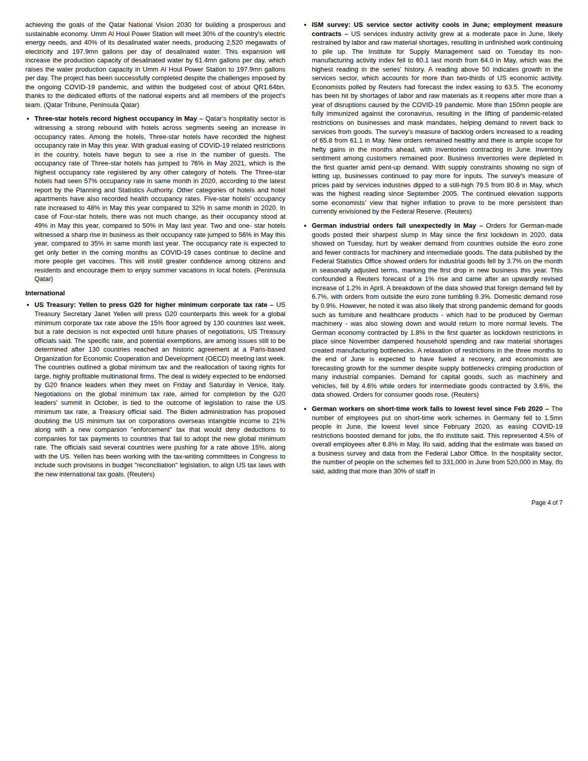achieving the goals of the Qatar National Vision 2030 for building a prosperous and sustainable economy. Umm Al Houl Power Station will meet 30% of the country's electric energy needs, and 40% of its desalinated water needs, producing 2,520 megawatts of electricity and 197.9mn gallons per day of desalinated water. This expansion will increase the production capacity of desalinated water by 61.4mn gallons per day, which raises the water production capacity in Umm Al Houl Power Station to 197.9mn gallons per day. The project has been successfully completed despite the challenges imposed by the ongoing COVID-19 pandemic, and within the budgeted cost of about QR1.64bn, thanks to the dedicated efforts of the national experts and all members of the project's team. (Qatar Tribune, Peninsula Qatar)
Three-star hotels record highest occupancy in May – Qatar's hospitality sector is witnessing a strong rebound with hotels across segments seeing an increase in occupancy rates. Among the hotels, Three-star hotels have recorded the highest occupancy rate in May this year. With gradual easing of COVID-19 related restrictions in the country, hotels have begun to see a rise in the number of guests. The occupancy rate of Three-star hotels has jumped to 76% in May 2021, which is the highest occupancy rate registered by any other category of hotels. The Three-star hotels had seen 57% occupancy rate in same month in 2020, according to the latest report by the Planning and Statistics Authority. Other categories of hotels and hotel apartments have also recorded health occupancy rates. Five-star hotels' occupancy rate increased to 48% in May this year compared to 32% in same month in 2020. In case of Four-star hotels, there was not much change, as their occupancy stood at 49% in May this year, compared to 50% in May last year. Two and one- star hotels witnessed a sharp rise in business as their occupancy rate jumped to 56% in May this year, compared to 35% in same month last year. The occupancy rate is expected to get only better in the coming months as COVID-19 cases continue to decline and more people get vaccines. This will instill greater confidence among citizens and residents and encourage them to enjoy summer vacations in local hotels. (Peninsula Qatar)
International
US Treasury: Yellen to press G20 for higher minimum corporate tax rate – US Treasury Secretary Janet Yellen will press G20 counterparts this week for a global minimum corporate tax rate above the 15% floor agreed by 130 countries last week, but a rate decision is not expected until future phases of negotiations, US Treasury officials said. The specific rate, and potential exemptions, are among issues still to be determined after 130 countries reached an historic agreement at a Paris-based Organization for Economic Cooperation and Development (OECD) meeting last week. The countries outlined a global minimum tax and the reallocation of taxing rights for large, highly profitable multinational firms. The deal is widely expected to be endorsed by G20 finance leaders when they meet on Friday and Saturday in Venice, Italy. Negotiations on the global minimum tax rate, aimed for completion by the G20 leaders' summit in October, is tied to the outcome of legislation to raise the US minimum tax rate, a Treasury official said. The Biden administration has proposed doubling the US minimum tax on corporations overseas intangible income to 21% along with a new companion "enforcement" tax that would deny deductions to companies for tax payments to countries that fail to adopt the new global minimum rate. The officials said several countries were pushing for a rate above 15%, along with the US. Yellen has been working with the tax-writing committees in Congress to include such provisions in budget "reconciliation" legislation, to align US tax laws with the new international tax goals. (Reuters)
ISM survey: US service sector activity cools in June; employment measure contracts – US services industry activity grew at a moderate pace in June, likely restrained by labor and raw material shortages, resulting in unfinished work continuing to pile up. The Institute for Supply Management said on Tuesday its non-manufacturing activity index fell to 60.1 last month from 64.0 in May, which was the highest reading in the series' history. A reading above 50 indicates growth in the services sector, which accounts for more than two-thirds of US economic activity. Economists polled by Reuters had forecast the index easing to 63.5. The economy has been hit by shortages of labor and raw materials as it reopens after more than a year of disruptions caused by the COVID-19 pandemic. More than 150mn people are fully immunized against the coronavirus, resulting in the lifting of pandemic-related restrictions on businesses and mask mandates, helping demand to revert back to services from goods. The survey's measure of backlog orders increased to a reading of 65.8 from 61.1 in May. New orders remained healthy and there is ample scope for hefty gains in the months ahead, with inventories contracting in June. Inventory sentiment among customers remained poor. Business inventories were depleted in the first quarter amid pent-up demand. With supply constraints showing no sign of letting up, businesses continued to pay more for inputs. The survey's measure of prices paid by services industries dipped to a still-high 79.5 from 80.6 in May, which was the highest reading since September 2005. The continued elevation supports some economists' view that higher inflation to prove to be more persistent than currently envisioned by the Federal Reserve. (Reuters)
German industrial orders fall unexpectedly in May – Orders for German-made goods posted their sharpest slump in May since the first lockdown in 2020, data showed on Tuesday, hurt by weaker demand from countries outside the euro zone and fewer contracts for machinery and intermediate goods. The data published by the Federal Statistics Office showed orders for industrial goods fell by 3.7% on the month in seasonally adjusted terms, marking the first drop in new business this year. This confounded a Reuters forecast of a 1% rise and came after an upwardly revised increase of 1.2% in April. A breakdown of the data showed that foreign demand fell by 6.7%, with orders from outside the euro zone tumbling 9.3%. Domestic demand rose by 0.9%. However, he noted it was also likely that strong pandemic demand for goods such as furniture and healthcare products - which had to be produced by German machinery - was also slowing down and would return to more normal levels. The German economy contracted by 1.8% in the first quarter as lockdown restrictions in place since November dampened household spending and raw material shortages created manufacturing bottlenecks. A relaxation of restrictions in the three months to the end of June is expected to have fueled a recovery, and economists are forecasting growth for the summer despite supply bottlenecks crimping production of many industrial companies. Demand for capital goods, such as machinery and vehicles, fell by 4.6% while orders for intermediate goods contracted by 3.6%, the data showed. Orders for consumer goods rose. (Reuters)
German workers on short-time work falls to lowest level since Feb 2020 – The number of employees put on short-time work schemes in Germany fell to 1.5mn people in June, the lowest level since February 2020, as easing COVID-19 restrictions boosted demand for jobs, the Ifo institute said. This represented 4.5% of overall employees after 6.8% in May, Ifo said, adding that the estimate was based on a business survey and data from the Federal Labor Office. In the hospitality sector, the number of people on the schemes fell to 331,000 in June from 520,000 in May, Ifo said, adding that more than 30% of staff in
Page 4 of 7